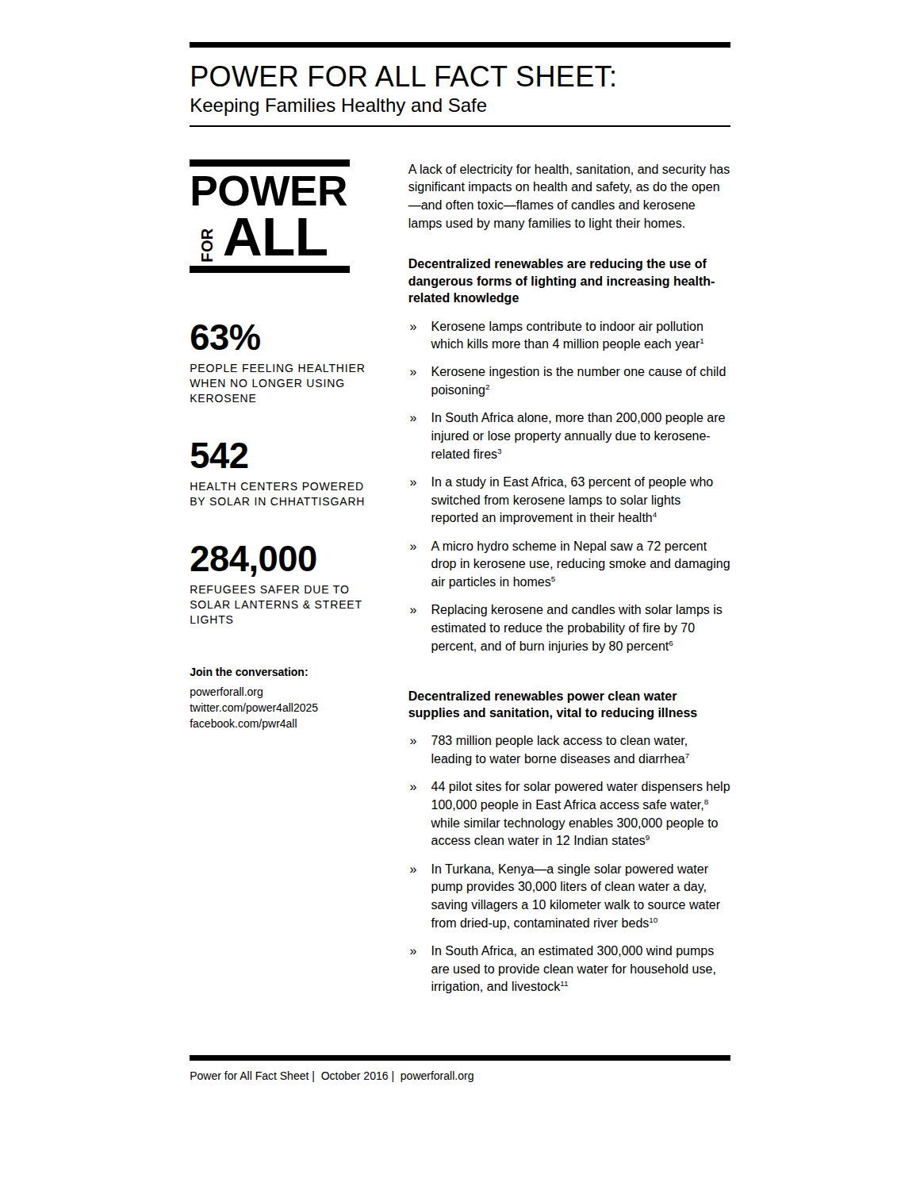POWER FOR ALL FACT SHEET:
Keeping Families Healthy and Safe
POWER
FOR ALL
63%
People feeling healthier when no longer using kerosene
542
Health centers powered by solar in Chhattisgarh
284,000
Refugees safer due to solar lanterns & street lights
Join the conversation:
powerforall.org
twitter.com/power4all2025
facebook.com/pwr4all
A lack of electricity for health, sanitation, and security has significant impacts on health and safety, as do the open—and often toxic—flames of candles and kerosene lamps used by many families to light their homes.
Decentralized renewables are reducing the use of dangerous forms of lighting and increasing health-related knowledge
Kerosene lamps contribute to indoor air pollution which kills more than 4 million people each year1
Kerosene ingestion is the number one cause of child poisoning2
In South Africa alone, more than 200,000 people are injured or lose property annually due to kerosene-related fires3
In a study in East Africa, 63 percent of people who switched from kerosene lamps to solar lights reported an improvement in their health4
A micro hydro scheme in Nepal saw a 72 percent drop in kerosene use, reducing smoke and damaging air particles in homes5
Replacing kerosene and candles with solar lamps is estimated to reduce the probability of fire by 70 percent, and of burn injuries by 80 percent6
Decentralized renewables power clean water supplies and sanitation, vital to reducing illness
783 million people lack access to clean water, leading to water borne diseases and diarrhea7
44 pilot sites for solar powered water dispensers help 100,000 people in East Africa access safe water,8 while similar technology enables 300,000 people to access clean water in 12 Indian states9
In Turkana, Kenya—a single solar powered water pump provides 30,000 liters of clean water a day, saving villagers a 10 kilometer walk to source water from dried-up, contaminated river beds10
In South Africa, an estimated 300,000 wind pumps are used to provide clean water for household use, irrigation, and livestock11
Power for All Fact Sheet | October 2016 | powerforall.org